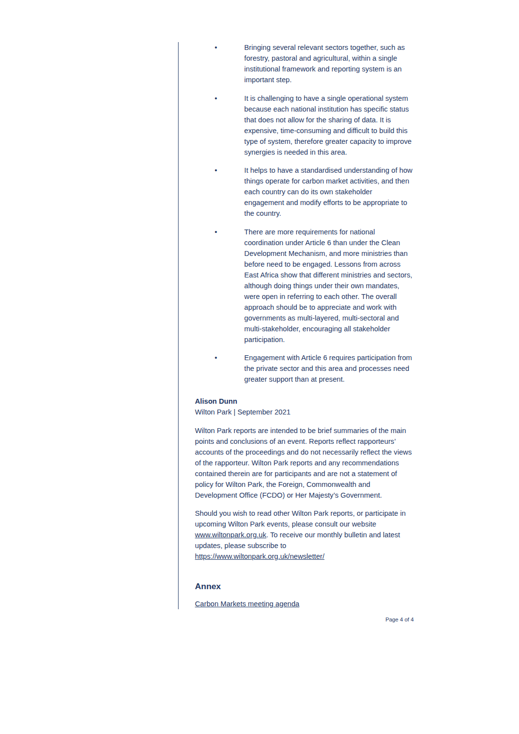Bringing several relevant sectors together, such as forestry, pastoral and agricultural, within a single institutional framework and reporting system is an important step.
It is challenging to have a single operational system because each national institution has specific status that does not allow for the sharing of data. It is expensive, time-consuming and difficult to build this type of system, therefore greater capacity to improve synergies is needed in this area.
It helps to have a standardised understanding of how things operate for carbon market activities, and then each country can do its own stakeholder engagement and modify efforts to be appropriate to the country.
There are more requirements for national coordination under Article 6 than under the Clean Development Mechanism, and more ministries than before need to be engaged. Lessons from across East Africa show that different ministries and sectors, although doing things under their own mandates, were open in referring to each other. The overall approach should be to appreciate and work with governments as multi-layered, multi-sectoral and multi-stakeholder, encouraging all stakeholder participation.
Engagement with Article 6 requires participation from the private sector and this area and processes need greater support than at present.
Alison Dunn
Wilton Park | September 2021
Wilton Park reports are intended to be brief summaries of the main points and conclusions of an event. Reports reflect rapporteurs’ accounts of the proceedings and do not necessarily reflect the views of the rapporteur. Wilton Park reports and any recommendations contained therein are for participants and are not a statement of policy for Wilton Park, the Foreign, Commonwealth and Development Office (FCDO) or Her Majesty’s Government.
Should you wish to read other Wilton Park reports, or participate in upcoming Wilton Park events, please consult our website www.wiltonpark.org.uk. To receive our monthly bulletin and latest updates, please subscribe to https://www.wiltonpark.org.uk/newsletter/
Annex
Carbon Markets meeting agenda
Page 4 of 4